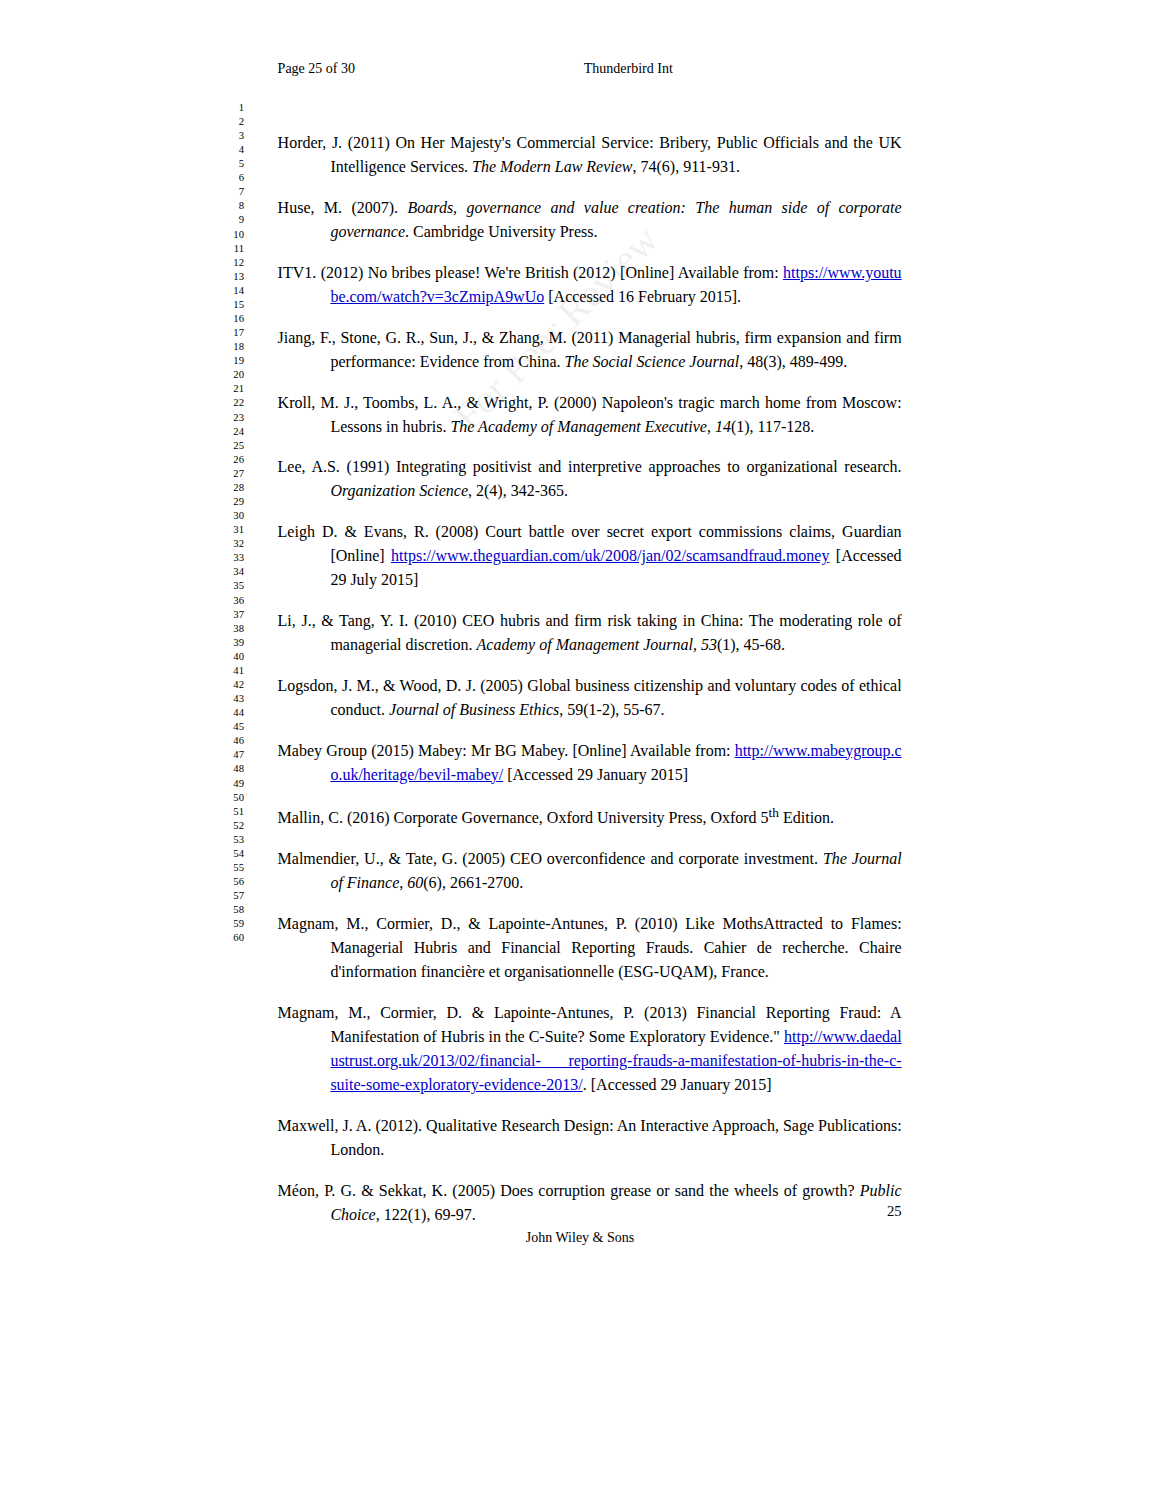1
2
3
4
5
6
7
8
9
10
11
12
13
14
15
16
17
18
19
20
21
22
23
24
25
26
27
28
29
30
31
32
33
34
35
36
37
38
39
40
41
42
43
44
45
46
47
48
49
50
51
52
53
54
55
56
57
58
59
60
For Peer Review
Page 25 of 30
Thunderbird Int
Horder, J. (2011) On Her Majesty's Commercial Service: Bribery, Public Officials and the UK Intelligence Services. The Modern Law Review, 74(6), 911-931.
Huse, M. (2007). Boards, governance and value creation: The human side of corporate governance. Cambridge University Press.
ITV1. (2012) No bribes please! We're British (2012) [Online] Available from: https://www.youtube.com/watch?v=3cZmipA9wUo [Accessed 16 February 2015].
Jiang, F., Stone, G. R., Sun, J., & Zhang, M. (2011) Managerial hubris, firm expansion and firm performance: Evidence from China. The Social Science Journal, 48(3), 489-499.
Kroll, M. J., Toombs, L. A., & Wright, P. (2000) Napoleon's tragic march home from Moscow: Lessons in hubris. The Academy of Management Executive, 14(1), 117-128.
Lee, A.S. (1991) Integrating positivist and interpretive approaches to organizational research. Organization Science, 2(4), 342-365.
Leigh D. & Evans, R. (2008) Court battle over secret export commissions claims, Guardian [Online] https://www.theguardian.com/uk/2008/jan/02/scamsandfraud.money [Accessed 29 July 2015]
Li, J., & Tang, Y. I. (2010) CEO hubris and firm risk taking in China: The moderating role of managerial discretion. Academy of Management Journal, 53(1), 45-68.
Logsdon, J. M., & Wood, D. J. (2005) Global business citizenship and voluntary codes of ethical conduct. Journal of Business Ethics, 59(1-2), 55-67.
Mabey Group (2015) Mabey: Mr BG Mabey. [Online] Available from: http://www.mabeygroup.co.uk/heritage/bevil-mabey/ [Accessed 29 January 2015]
Mallin, C. (2016) Corporate Governance, Oxford University Press, Oxford 5th Edition.
Malmendier, U., & Tate, G. (2005) CEO overconfidence and corporate investment. The Journal of Finance, 60(6), 2661-2700.
Magnam, M., Cormier, D., & Lapointe-Antunes, P. (2010) Like MothsAttracted to Flames: Managerial Hubris and Financial Reporting Frauds. Cahier de recherche. Chaire d'information financière et organisationnelle (ESG-UQAM), France.
Magnam, M., Cormier, D. & Lapointe-Antunes, P. (2013) Financial Reporting Fraud: A Manifestation of Hubris in the C-Suite? Some Exploratory Evidence." http://www.daedalustrust.org.uk/2013/02/financial- reporting-frauds-a-manifestation-of-hubris-in-the-c-suite-some-exploratory-evidence-2013/. [Accessed 29 January 2015]
Maxwell, J. A. (2012). Qualitative Research Design: An Interactive Approach, Sage Publications: London.
Méon, P. G. & Sekkat, K. (2005) Does corruption grease or sand the wheels of growth? Public Choice, 122(1), 69-97.
25
John Wiley & Sons